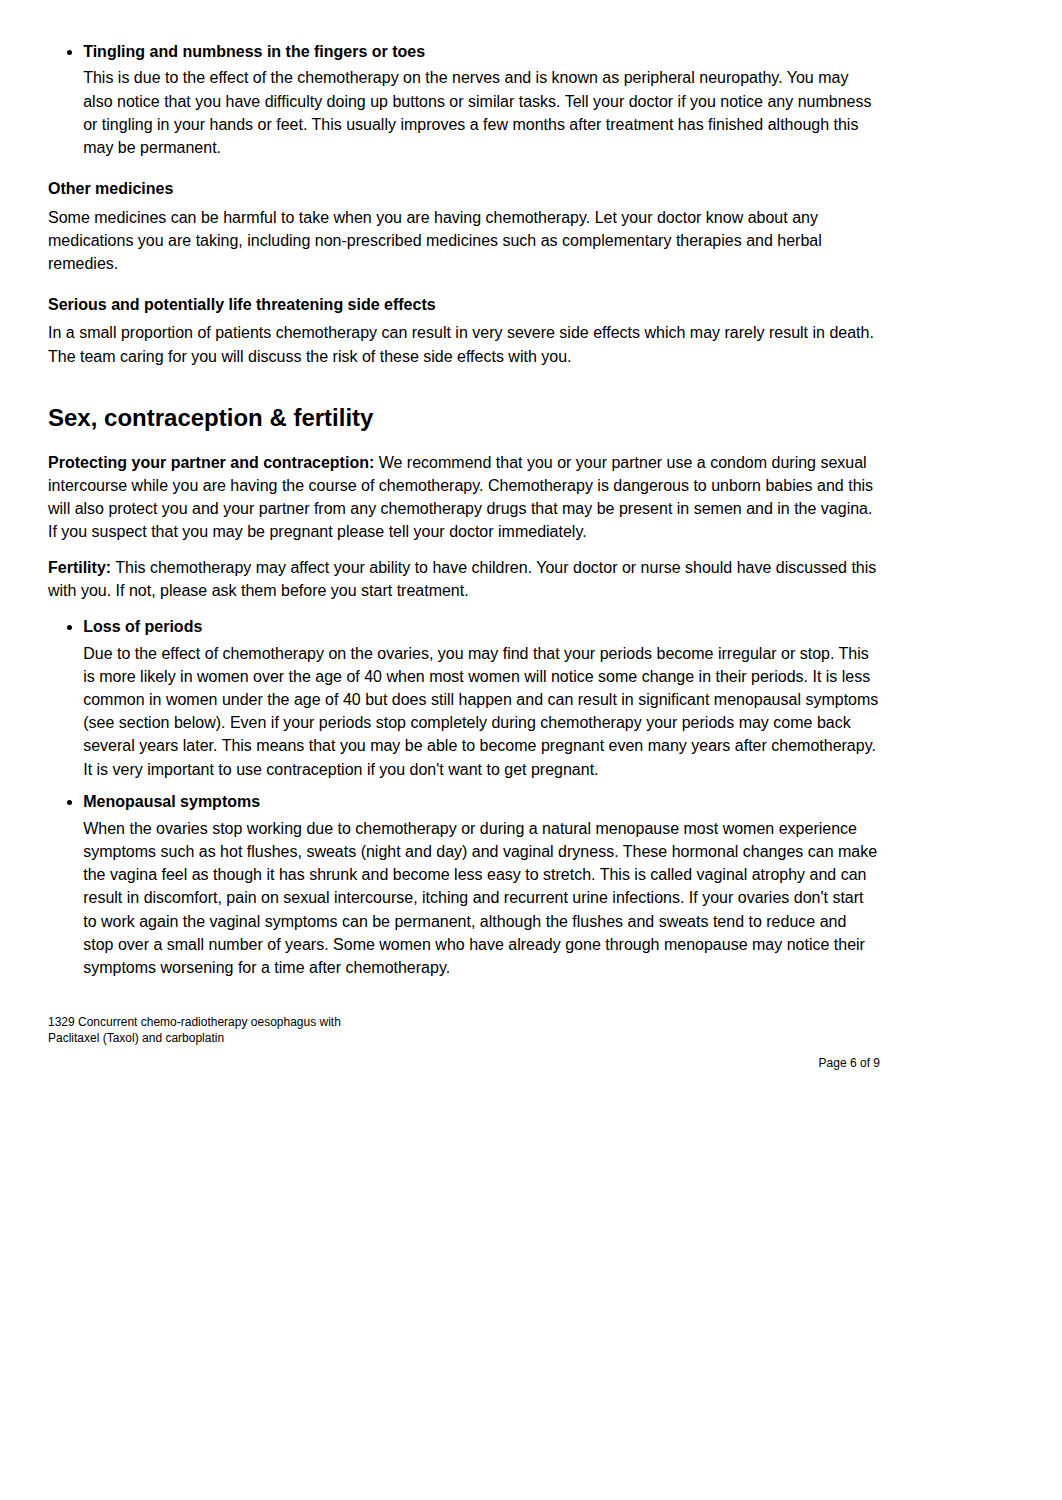Tingling and numbness in the fingers or toes
This is due to the effect of the chemotherapy on the nerves and is known as peripheral neuropathy. You may also notice that you have difficulty doing up buttons or similar tasks. Tell your doctor if you notice any numbness or tingling in your hands or feet. This usually improves a few months after treatment has finished although this may be permanent.
Other medicines
Some medicines can be harmful to take when you are having chemotherapy. Let your doctor know about any medications you are taking, including non-prescribed medicines such as complementary therapies and herbal remedies.
Serious and potentially life threatening side effects
In a small proportion of patients chemotherapy can result in very severe side effects which may rarely result in death. The team caring for you will discuss the risk of these side effects with you.
Sex, contraception & fertility
Protecting your partner and contraception: We recommend that you or your partner use a condom during sexual intercourse while you are having the course of chemotherapy. Chemotherapy is dangerous to unborn babies and this will also protect you and your partner from any chemotherapy drugs that may be present in semen and in the vagina. If you suspect that you may be pregnant please tell your doctor immediately.
Fertility: This chemotherapy may affect your ability to have children. Your doctor or nurse should have discussed this with you. If not, please ask them before you start treatment.
Loss of periods
Due to the effect of chemotherapy on the ovaries, you may find that your periods become irregular or stop. This is more likely in women over the age of 40 when most women will notice some change in their periods. It is less common in women under the age of 40 but does still happen and can result in significant menopausal symptoms (see section below). Even if your periods stop completely during chemotherapy your periods may come back several years later. This means that you may be able to become pregnant even many years after chemotherapy. It is very important to use contraception if you don't want to get pregnant.
Menopausal symptoms
When the ovaries stop working due to chemotherapy or during a natural menopause most women experience symptoms such as hot flushes, sweats (night and day) and vaginal dryness. These hormonal changes can make the vagina feel as though it has shrunk and become less easy to stretch. This is called vaginal atrophy and can result in discomfort, pain on sexual intercourse, itching and recurrent urine infections. If your ovaries don't start to work again the vaginal symptoms can be permanent, although the flushes and sweats tend to reduce and stop over a small number of years. Some women who have already gone through menopause may notice their symptoms worsening for a time after chemotherapy.
1329 Concurrent chemo-radiotherapy oesophagus with
Paclitaxel (Taxol) and carboplatin
Page 6 of 9